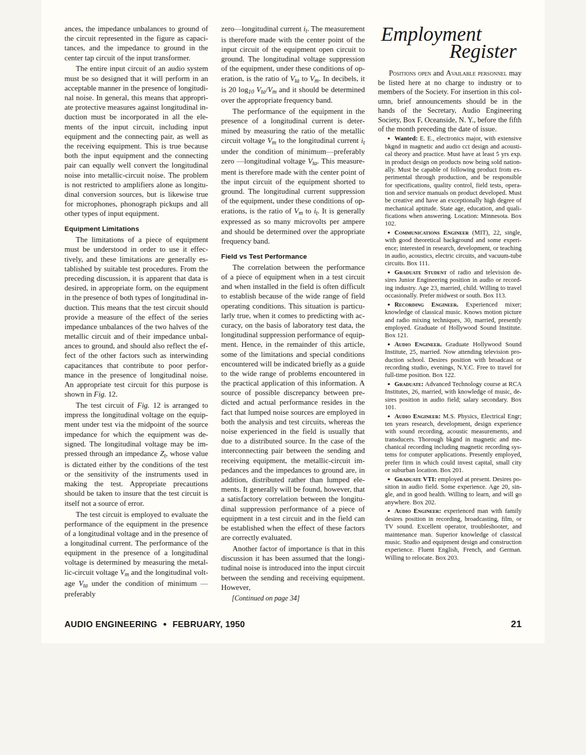ances, the impedance unbalances to ground of the circuit represented in the figure as capacitances, and the impedance to ground in the center tap circuit of the input transformer.
The entire input circuit of an audio system must be so designed that it will perform in an acceptable manner in the presence of longitudinal noise. In general, this means that appropriate protective measures against longitudinal induction must be incorporated in all the elements of the input circuit, including input equipment and the connecting pair, as well as the receiving equipment. This is true because both the input equipment and the connecting pair can equally well convert the longitudinal noise into metallic-circuit noise. The problem is not restricted to amplifiers alone as longitudinal conversion sources, but is likewise true for microphones, phonograph pickups and all other types of input equipment.
Equipment Limitations
The limitations of a piece of equipment must be understood in order to use it effectively, and these limitations are generally established by suitable test procedures. From the preceding discussion, it is apparent that data is desired, in appropriate form, on the equipment in the presence of both types of longitudinal induction. This means that the test circuit should provide a measure of the effect of the series impedance unbalances of the two halves of the metallic circuit and of their impedance unbalances to ground, and should also reflect the effect of the other factors such as interwinding capacitances that contribute to poor performance in the presence of longitudinal noise. An appropriate test circuit for this purpose is shown in Fig. 12.
The test circuit of Fig. 12 is arranged to impress the longitudinal voltage on the equipment under test via the midpoint of the source impedance for which the equipment was designed. The longitudinal voltage may be impressed through an impedance Zt, whose value is dictated either by the conditions of the test or the sensitivity of the instruments used in making the test. Appropriate precautions should be taken to insure that the test circuit is itself not a source of error.
The test circuit is employed to evaluate the performance of the equipment in the presence of a longitudinal voltage and in the presence of a longitudinal current. The performance of the equipment in the presence of a longitudinal voltage is determined by measuring the metallic-circuit voltage Vm and the longitudinal voltage Vta under the condition of minimum — preferably
zero—longitudinal current it. The measurement is therefore made with the center point of the input circuit of the equipment open circuit to ground. The longitudinal voltage suppression of the equipment, under these conditions of operation, is the ratio of Vta to Vm. In decibels, it is 20 log10 Vta/Vm and it should be determined over the appropriate frequency band.
The performance of the equipment in the presence of a longitudinal current is determined by measuring the ratio of the metallic circuit voltage Vm to the longitudinal current it under the condition of minimum—preferably zero —longitudinal voltage Vta. This measurement is therefore made with the center point of the input circuit of the equipment shorted to ground. The longitudinal current suppression of the equipment, under these conditions of operations, is the ratio of Vm to it. It is generally expressed as so many microvolts per ampere and should be determined over the appropriate frequency band.
Field vs Test Performance
The correlation between the performance of a piece of equipment when in a test circuit and when installed in the field is often difficult to establish because of the wide range of field operating conditions. This situation is particularly true, when it comes to predicting with accuracy, on the basis of laboratory test data, the longitudinal suppression performance of equipment. Hence, in the remainder of this article, some of the limitations and special conditions encountered will be indicated briefly as a guide to the wide range of problems encountered in the practical application of this information. A source of possible discrepancy between predicted and actual performance resides in the fact that lumped noise sources are employed in both the analysis and test circuits, whereas the noise experienced in the field is usually that due to a distributed source. In the case of the interconnecting pair between the sending and receiving equipment, the metallic-circuit impedances and the impedances to ground are, in addition, distributed rather than lumped elements. It generally will be found, however, that a satisfactory correlation between the longitudinal suppression performance of a piece of equipment in a test circuit and in the field can be established when the effect of these factors are correctly evaluated.
Another factor of importance is that in this discussion it has been assumed that the longitudinal noise is introduced into the input circuit between the sending and receiving equipment. However,
[Continued on page 34]
Employment Register
Positions open and Available personnel may be listed here at no charge to industry or to members of the Society. For insertion in this column, brief announcements should be in the hands of the Secretary, Audio Engineering Society, Box F, Oceanside, N. Y., before the fifth of the month preceding the date of issue.
Wanted: E. E., electronics major, with extensive bkgnd in magnetic and audio cct design and acoustical theory and practice. Must have at least 5 yrs exp. in product design on products now being sold nationally. Must be capable of following product from experimental through production, and be responsible for specifications, quality control, field tests, operation and service manuals on product developed. Must be creative and have an exceptionally high degree of mechanical aptitude. State age, education, and qualifications when answering. Location: Minnesota. Box 102.
Communications Engineer (MIT), 22, single, with good theoretical background and some experience; interested in research, development, or teaching in audio, acoustics, electric circuits, and vacuum-tube circuits. Box 111.
Graduate Student of radio and television desires Junior Engineering position in audio or recording industry. Age 23, married, child. Willing to travel occasionally. Prefer midwest or south. Box 113.
Recording Engineer. Experienced mixer; knowledge of classical music. Knows motion picture and radio mixing techniques, 30, married, presently employed. Graduate of Hollywood Sound Institute. Box 121.
Audio Engineer. Graduate Hollywood Sound Institute, 25, married. Now attending television production school. Desires position with broadcast or recording studio, evenings, N.Y.C. Free to travel for full-time position. Box 122.
Graduate: Advanced Technology course at RCA Institutes, 26, married, with knowledge of music, desires position in audio field; salary secondary. Box 101.
Audio Engineer: M.S. Physics, Electrical Engr; ten years research, development, design experience with sound recording, acoustic measurements, and transducers. Thorough bkgnd in magnetic and mechanical recording including magnetic recording systems for computer applications. Presently employed, prefer firm in which could invest capital, small city or suburban location. Box 201.
Graduate VTI: employed at present. Desires position in audio field. Some experience. Age 20, single, and in good health. Willing to learn, and will go anywhere. Box 202.
Audio Engineer: experienced man with family desires position in recording, broadcasting, film, or TV sound. Excellent operator, troubleshooter, and maintenance man. Superior knowledge of classical music. Studio and equipment design and construction experience. Fluent English, French, and German. Willing to relocate. Box 203.
AUDIO ENGINEERING ● FEBRUARY, 1950
21